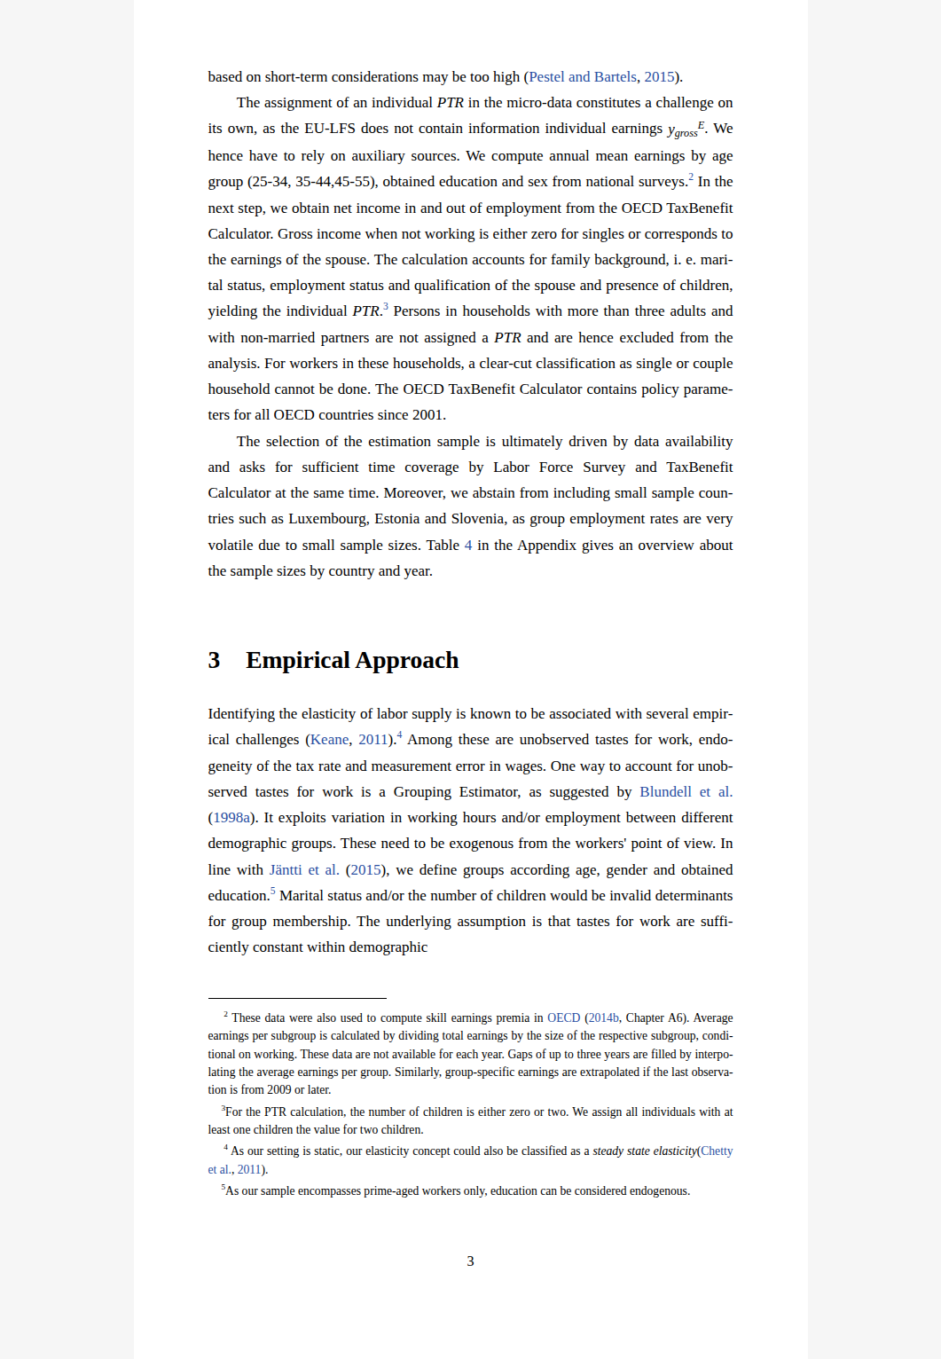based on short-term considerations may be too high (Pestel and Bartels, 2015).
The assignment of an individual PTR in the micro-data constitutes a challenge on its own, as the EU-LFS does not contain information individual earnings ygross E. We hence have to rely on auxiliary sources. We compute annual mean earnings by age group (25-34, 35-44,45-55), obtained education and sex from national surveys.2 In the next step, we obtain net income in and out of employment from the OECD TaxBenefit Calculator. Gross income when not working is either zero for singles or corresponds to the earnings of the spouse. The calculation accounts for family background, i. e. marital status, employment status and qualification of the spouse and presence of children, yielding the individual PTR.3 Persons in households with more than three adults and with non-married partners are not assigned a PTR and are hence excluded from the analysis. For workers in these households, a clear-cut classification as single or couple household cannot be done. The OECD TaxBenefit Calculator contains policy parameters for all OECD countries since 2001.
The selection of the estimation sample is ultimately driven by data availability and asks for sufficient time coverage by Labor Force Survey and TaxBenefit Calculator at the same time. Moreover, we abstain from including small sample countries such as Luxembourg, Estonia and Slovenia, as group employment rates are very volatile due to small sample sizes. Table 4 in the Appendix gives an overview about the sample sizes by country and year.
3 Empirical Approach
Identifying the elasticity of labor supply is known to be associated with several empirical challenges (Keane, 2011).4 Among these are unobserved tastes for work, endogeneity of the tax rate and measurement error in wages. One way to account for unobserved tastes for work is a Grouping Estimator, as suggested by Blundell et al. (1998a). It exploits variation in working hours and/or employment between different demographic groups. These need to be exogenous from the workers' point of view. In line with Jäntti et al. (2015), we define groups according age, gender and obtained education.5 Marital status and/or the number of children would be invalid determinants for group membership. The underlying assumption is that tastes for work are sufficiently constant within demographic
2 These data were also used to compute skill earnings premia in OECD (2014b, Chapter A6). Average earnings per subgroup is calculated by dividing total earnings by the size of the respective subgroup, conditional on working. These data are not available for each year. Gaps of up to three years are filled by interpolating the average earnings per group. Similarly, group-specific earnings are extrapolated if the last observation is from 2009 or later.
3For the PTR calculation, the number of children is either zero or two. We assign all individuals with at least one children the value for two children.
4 As our setting is static, our elasticity concept could also be classified as a steady state elasticity(Chetty et al., 2011).
5As our sample encompasses prime-aged workers only, education can be considered endogenous.
3